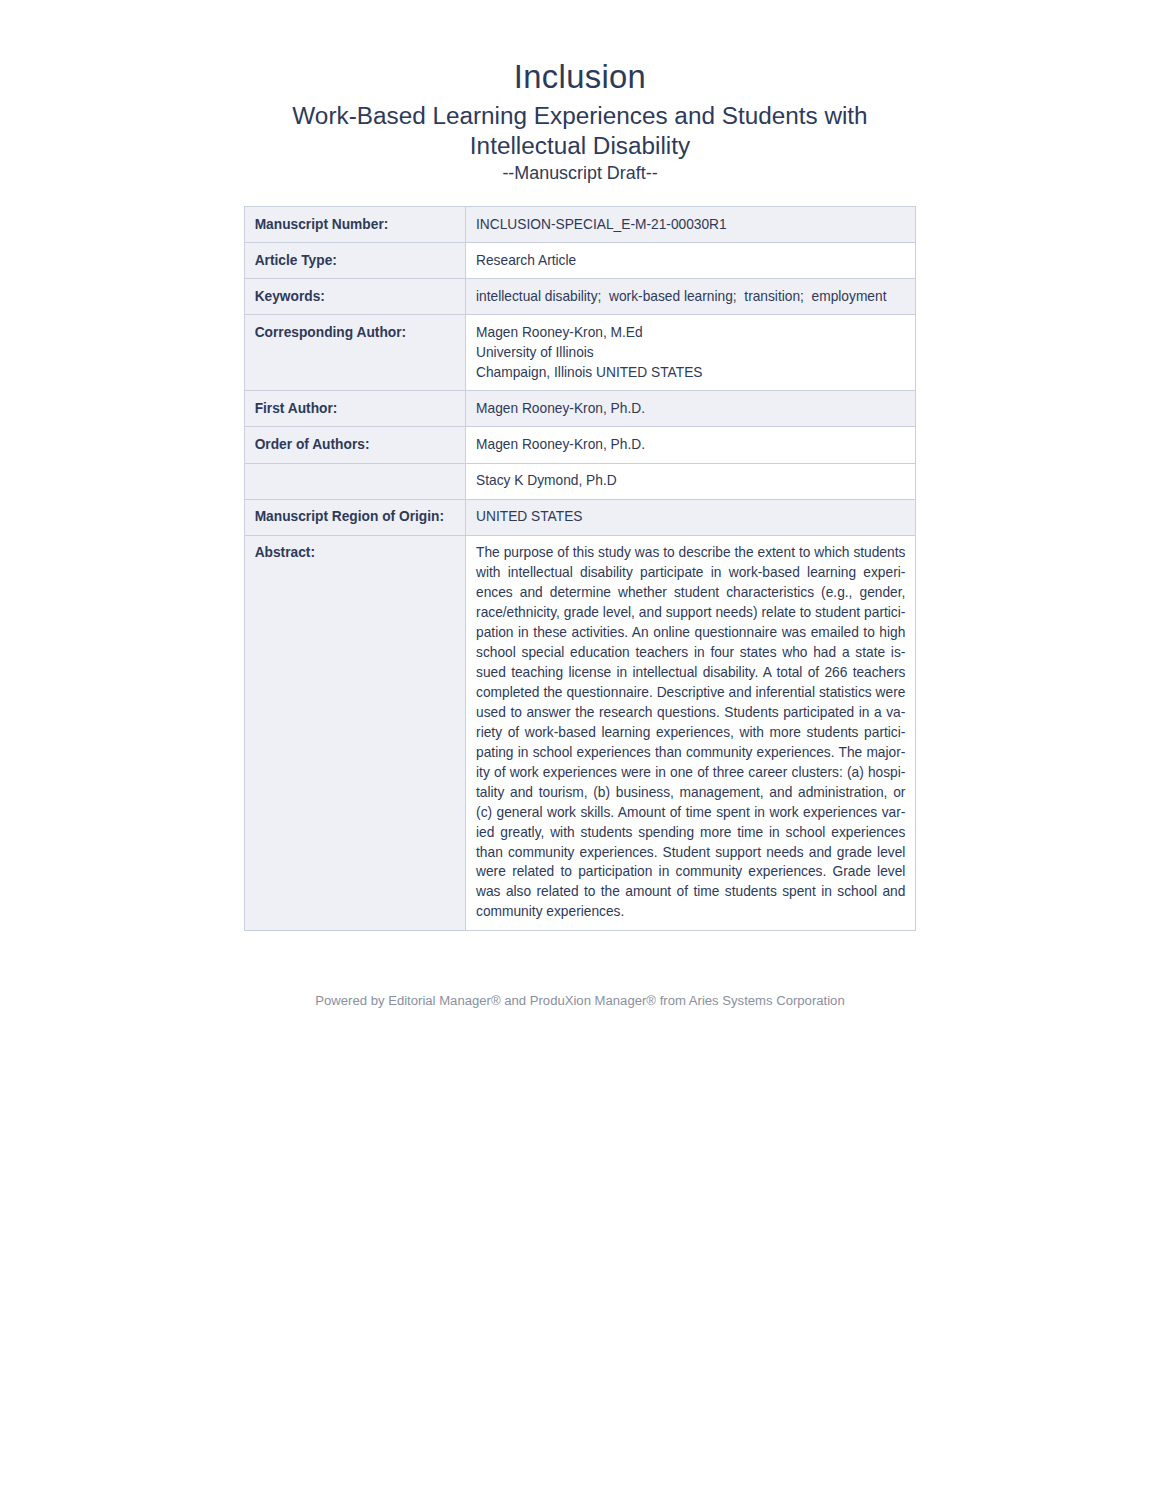Inclusion
Work-Based Learning Experiences and Students with Intellectual Disability
--Manuscript Draft--
| Manuscript Number: | INCLUSION-SPECIAL_E-M-21-00030R1 |
| Article Type: | Research Article |
| Keywords: | intellectual disability; work-based learning; transition; employment |
| Corresponding Author: | Magen Rooney-Kron, M.Ed University of Illinois Champaign, Illinois UNITED STATES |
| First Author: | Magen Rooney-Kron, Ph.D. |
| Order of Authors: | Magen Rooney-Kron, Ph.D. |
| | Stacy K Dymond, Ph.D |
| Manuscript Region of Origin: | UNITED STATES |
| Abstract: | The purpose of this study was to describe the extent to which students with intellectual disability participate in work-based learning experiences and determine whether student characteristics (e.g., gender, race/ethnicity, grade level, and support needs) relate to student participation in these activities. An online questionnaire was emailed to high school special education teachers in four states who had a state issued teaching license in intellectual disability. A total of 266 teachers completed the questionnaire. Descriptive and inferential statistics were used to answer the research questions. Students participated in a variety of work-based learning experiences, with more students participating in school experiences than community experiences. The majority of work experiences were in one of three career clusters: (a) hospitality and tourism, (b) business, management, and administration, or (c) general work skills. Amount of time spent in work experiences varied greatly, with students spending more time in school experiences than community experiences. Student support needs and grade level were related to participation in community experiences. Grade level was also related to the amount of time students spent in school and community experiences. |
Powered by Editorial Manager® and ProduXion Manager® from Aries Systems Corporation